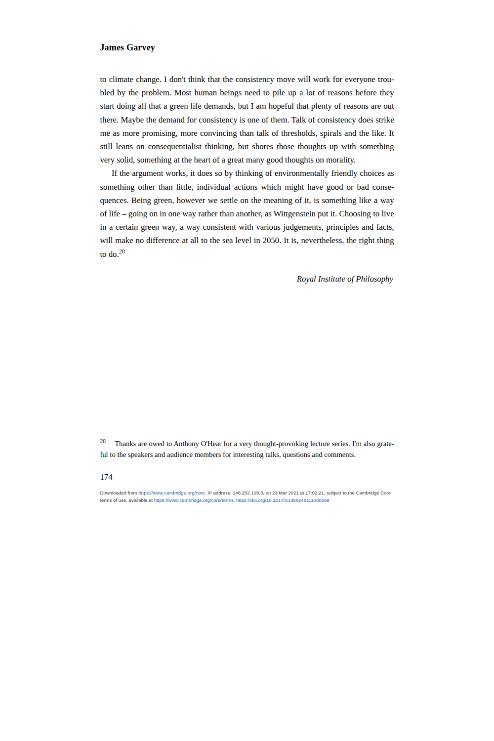James Garvey
to climate change. I don't think that the consistency move will work for everyone troubled by the problem. Most human beings need to pile up a lot of reasons before they start doing all that a green life demands, but I am hopeful that plenty of reasons are out there. Maybe the demand for consistency is one of them. Talk of consistency does strike me as more promising, more convincing than talk of thresholds, spirals and the like. It still leans on consequentialist thinking, but shores those thoughts up with something very solid, something at the heart of a great many good thoughts on morality.
If the argument works, it does so by thinking of environmentally friendly choices as something other than little, individual actions which might have good or bad consequences. Being green, however we settle on the meaning of it, is something like a way of life – going on in one way rather than another, as Wittgenstein put it. Choosing to live in a certain green way, a way consistent with various judgements, principles and facts, will make no difference at all to the sea level in 2050. It is, nevertheless, the right thing to do.20
Royal Institute of Philosophy
20 Thanks are owed to Anthony O'Hear for a very thought-provoking lecture series. I'm also grateful to the speakers and audience members for interesting talks, questions and comments.
174
Downloaded from https://www.cambridge.org/core. IP address: 148.252.128.3, on 23 Mar 2021 at 17:02:21, subject to the Cambridge Core
terms of use, available at https://www.cambridge.org/core/terms. https://doi.org/10.1017/S1358246111000269